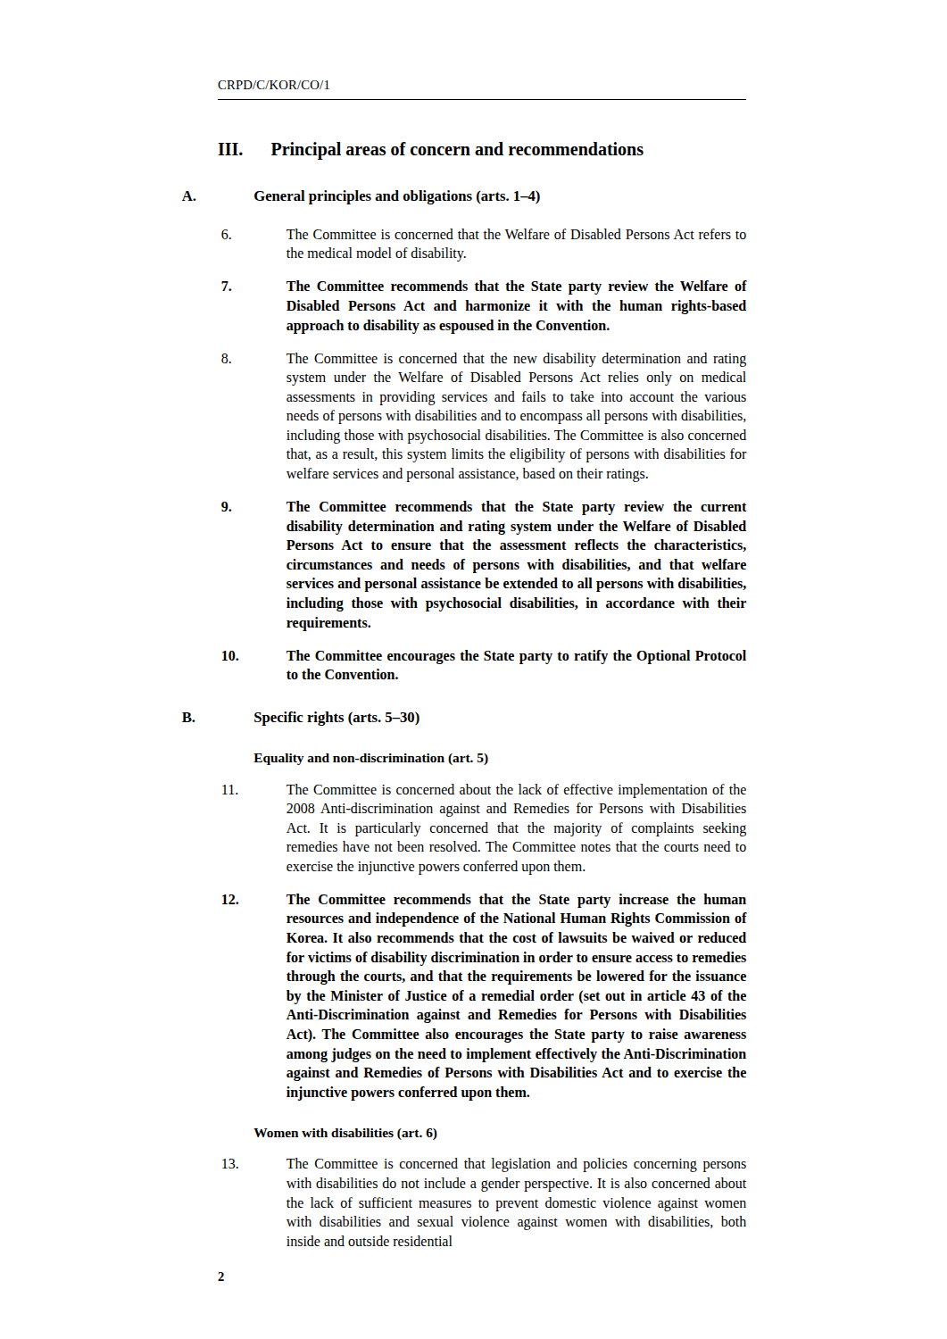CRPD/C/KOR/CO/1
III. Principal areas of concern and recommendations
A. General principles and obligations (arts. 1–4)
6. The Committee is concerned that the Welfare of Disabled Persons Act refers to the medical model of disability.
7. The Committee recommends that the State party review the Welfare of Disabled Persons Act and harmonize it with the human rights-based approach to disability as espoused in the Convention.
8. The Committee is concerned that the new disability determination and rating system under the Welfare of Disabled Persons Act relies only on medical assessments in providing services and fails to take into account the various needs of persons with disabilities and to encompass all persons with disabilities, including those with psychosocial disabilities. The Committee is also concerned that, as a result, this system limits the eligibility of persons with disabilities for welfare services and personal assistance, based on their ratings.
9. The Committee recommends that the State party review the current disability determination and rating system under the Welfare of Disabled Persons Act to ensure that the assessment reflects the characteristics, circumstances and needs of persons with disabilities, and that welfare services and personal assistance be extended to all persons with disabilities, including those with psychosocial disabilities, in accordance with their requirements.
10. The Committee encourages the State party to ratify the Optional Protocol to the Convention.
B. Specific rights (arts. 5–30)
Equality and non-discrimination (art. 5)
11. The Committee is concerned about the lack of effective implementation of the 2008 Anti-discrimination against and Remedies for Persons with Disabilities Act. It is particularly concerned that the majority of complaints seeking remedies have not been resolved. The Committee notes that the courts need to exercise the injunctive powers conferred upon them.
12. The Committee recommends that the State party increase the human resources and independence of the National Human Rights Commission of Korea. It also recommends that the cost of lawsuits be waived or reduced for victims of disability discrimination in order to ensure access to remedies through the courts, and that the requirements be lowered for the issuance by the Minister of Justice of a remedial order (set out in article 43 of the Anti-Discrimination against and Remedies for Persons with Disabilities Act). The Committee also encourages the State party to raise awareness among judges on the need to implement effectively the Anti-Discrimination against and Remedies of Persons with Disabilities Act and to exercise the injunctive powers conferred upon them.
Women with disabilities (art. 6)
13. The Committee is concerned that legislation and policies concerning persons with disabilities do not include a gender perspective. It is also concerned about the lack of sufficient measures to prevent domestic violence against women with disabilities and sexual violence against women with disabilities, both inside and outside residential
2